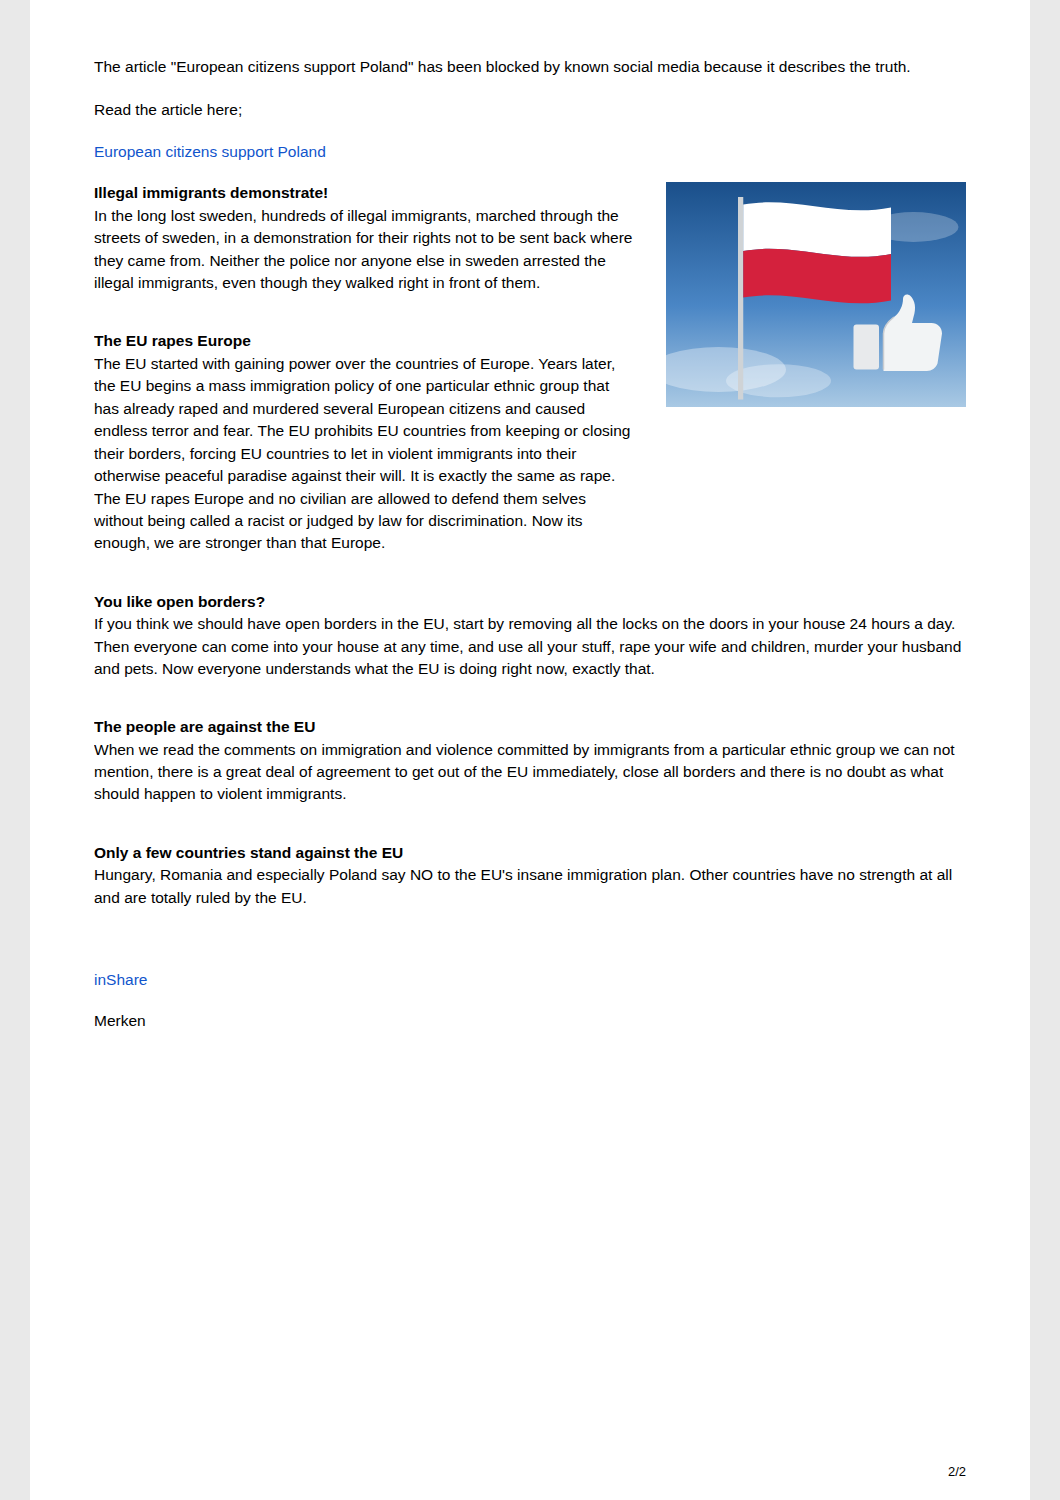The article "European citizens support Poland" has been blocked by known social media because it describes the truth.
Read the article here;
European citizens support Poland
Illegal immigrants demonstrate!
In the long lost sweden, hundreds of illegal immigrants, marched through the streets of sweden, in a demonstration for their rights not to be sent back where they came from. Neither the police nor anyone else in sweden arrested the illegal immigrants, even though they walked right in front of them.
The EU rapes Europe
The EU started with gaining power over the countries of Europe. Years later, the EU begins a mass immigration policy of one particular ethnic group that has already raped and murdered several European citizens and caused endless terror and fear. The EU prohibits EU countries from keeping or closing their borders, forcing EU countries to let in violent immigrants into their otherwise peaceful paradise against their will. It is exactly the same as rape. The EU rapes Europe and no civilian are allowed to defend them selves without being called a racist or judged by law for discrimination. Now its enough, we are stronger than that Europe.
You like open borders?
If you think we should have open borders in the EU, start by removing all the locks on the doors in your house 24 hours a day. Then everyone can come into your house at any time, and use all your stuff, rape your wife and children, murder your husband and pets. Now everyone understands what the EU is doing right now, exactly that.
The people are against the EU
When we read the comments on immigration and violence committed by immigrants from a particular ethnic group we can not mention, there is a great deal of agreement to get out of the EU immediately, close all borders and there is no doubt as what should happen to violent immigrants.
Only a few countries stand against the EU
Hungary, Romania and especially Poland say NO to the EU's insane immigration plan. Other countries have no strength at all and are totally ruled by the EU.
inShare
Merken
2/2